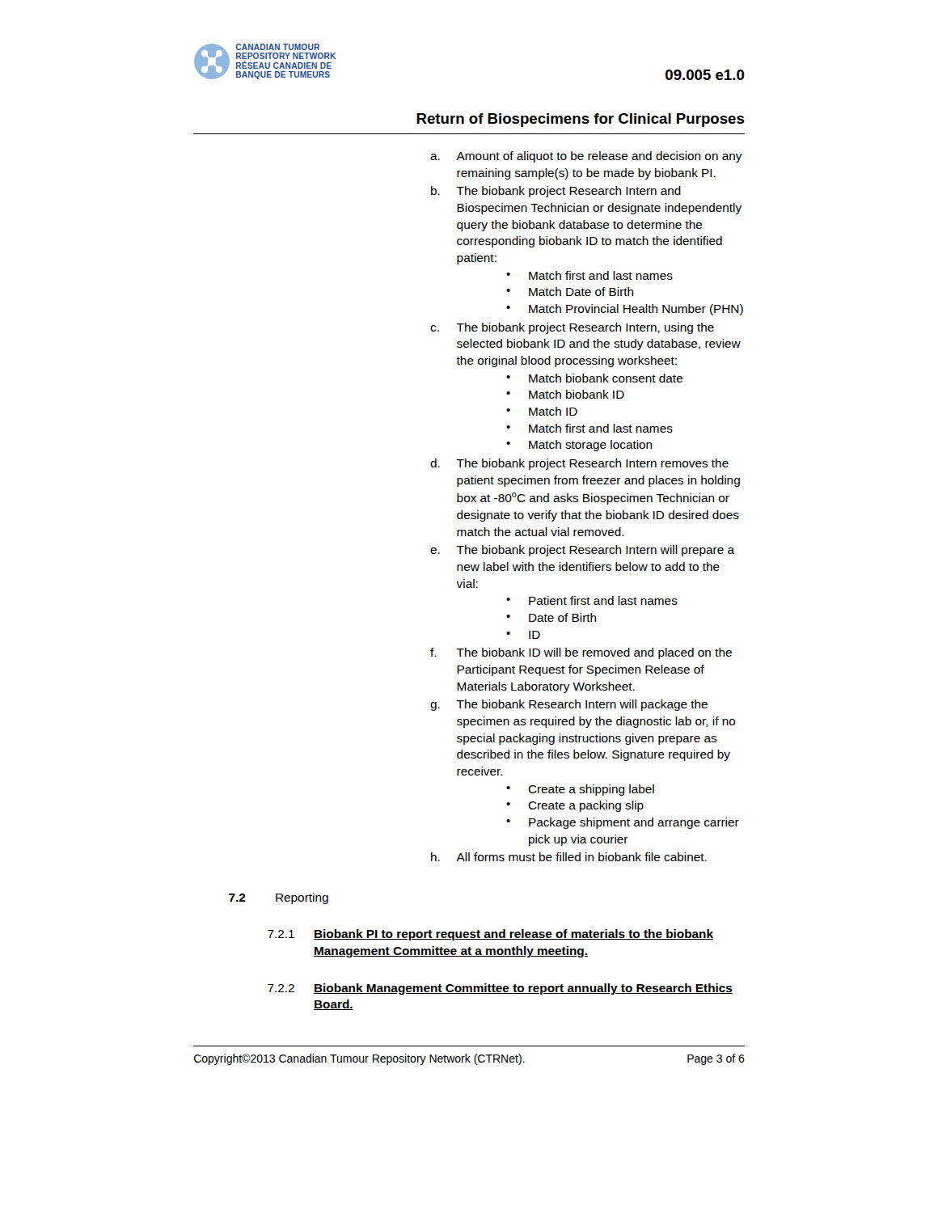CANADIAN TUMOUR
REPOSITORY NETWORK
RÉSEAU CANADIEN DE
BANQUE DE TUMEURS
09.005 e1.0
Return of Biospecimens for Clinical Purposes
a. Amount of aliquot to be release and decision on any remaining sample(s) to be made by biobank PI.
b. The biobank project Research Intern and Biospecimen Technician or designate independently query the biobank database to determine the corresponding biobank ID to match the identified patient:
Match first and last names
Match Date of Birth
Match Provincial Health Number (PHN)
c. The biobank project Research Intern, using the selected biobank ID and the study database, review the original blood processing worksheet:
Match biobank consent date
Match biobank ID
Match ID
Match first and last names
Match storage location
d. The biobank project Research Intern removes the patient specimen from freezer and places in holding box at -80o C and asks Biospecimen Technician or designate to verify that the biobank ID desired does match the actual vial removed.
e. The biobank project Research Intern will prepare a new label with the identifiers below to add to the vial:
Patient first and last names
Date of Birth
ID
f. The biobank ID will be removed and placed on the Participant Request for Specimen Release of Materials Laboratory Worksheet.
g. The biobank Research Intern will package the specimen as required by the diagnostic lab or, if no special packaging instructions given prepare as described in the files below. Signature required by receiver.
Create a shipping label
Create a packing slip
Package shipment and arrange carrier pick up via courier
h. All forms must be filled in biobank file cabinet.
7.2 Reporting
7.2.1
Biobank PI to report request and release of materials to the biobank Management Committee at a monthly meeting.
7.2.2
Biobank Management Committee to report annually to Research Ethics Board.
Copyright©2013 Canadian Tumour Repository Network (CTRNet). Page 3 of 6